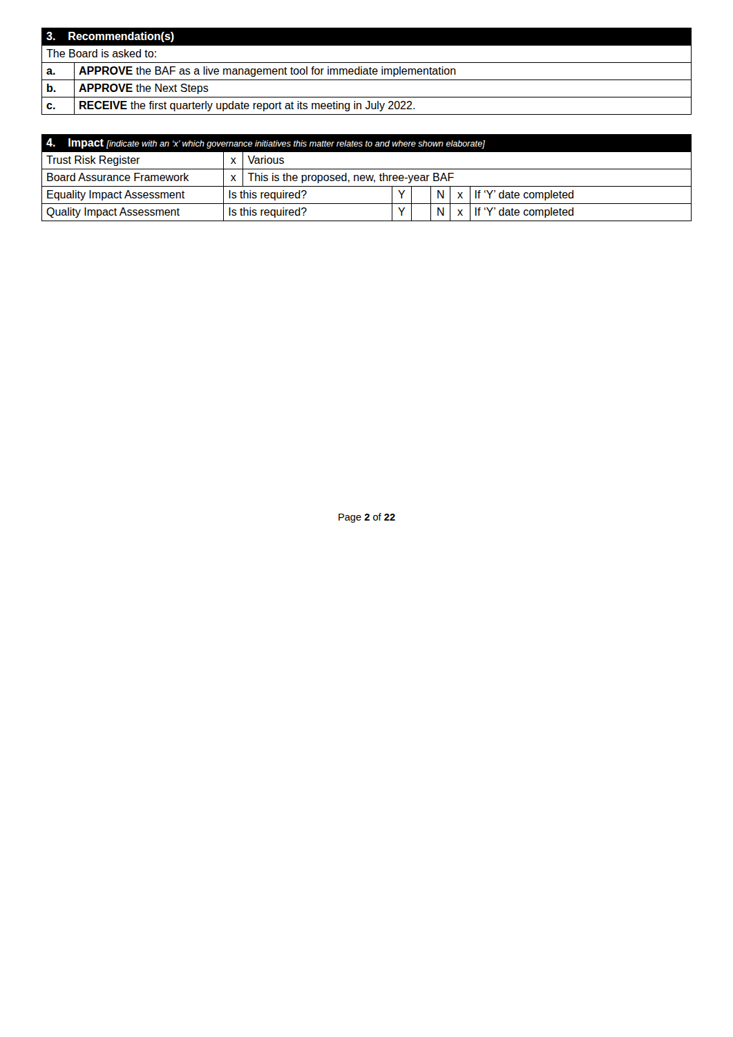| 3. Recommendation(s) |
| The Board is asked to: |
| a. | APPROVE the BAF as a live management tool for immediate implementation |
| b. | APPROVE the Next Steps |
| c. | RECEIVE the first quarterly update report at its meeting in July 2022. |
| 4. Impact [indicate with an ‘x’ which governance initiatives this matter relates to and where shown elaborate] |
| Trust Risk Register | x | Various |
| Board Assurance Framework | x | This is the proposed, new, three-year BAF |
| Equality Impact Assessment | Is this required? | Y | | N | x | If ‘Y’ date completed |
| Quality Impact Assessment | Is this required? | Y | | N | x | If ‘Y’ date completed |
Page 2 of 22